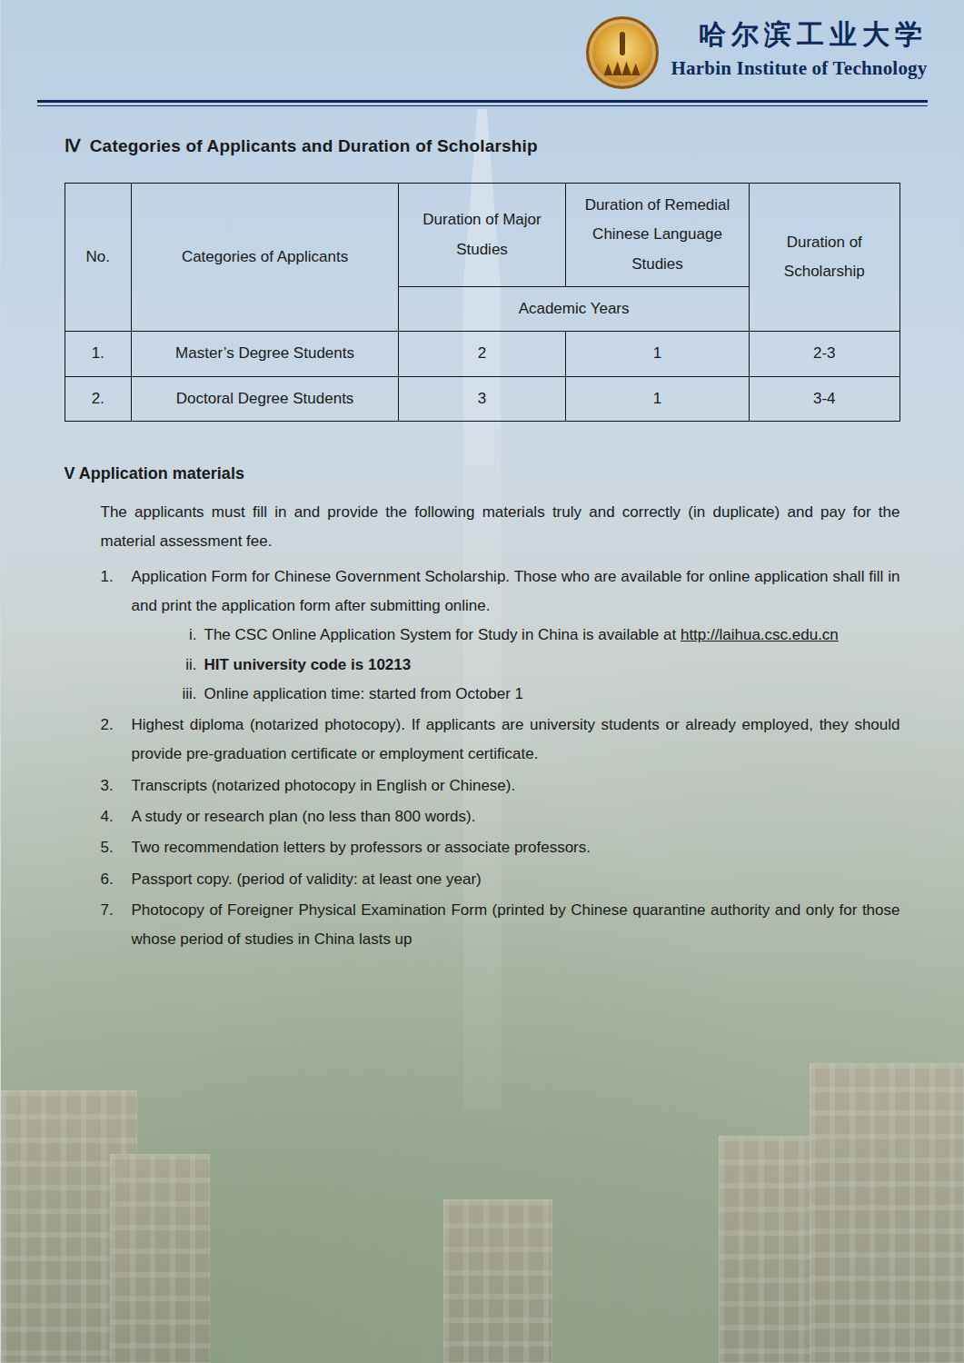哈尔滨工业大学
Harbin Institute of Technology
ⅣCategories of Applicants and Duration of Scholarship
| No. | Categories of Applicants | Duration of Major Studies | Duration of Remedial Chinese Language Studies | Duration of Scholarship |
| --- | --- | --- | --- | --- |
| Academic Years |
| 1. | Master’s Degree Students | 2 | 1 | 2-3 |
| 2. | Doctoral Degree Students | 3 | 1 | 3-4 |
V Application materials
The applicants must fill in and provide the following materials truly and correctly (in duplicate) and pay for the material assessment fee.
Application Form for Chinese Government Scholarship. Those who are available for online application shall fill in and print the application form after submitting online.
The CSC Online Application System for Study in China is available at http://laihua.csc.edu.cn
HIT university code is 10213
Online application time: started from October 1
Highest diploma (notarized photocopy). If applicants are university students or already employed, they should provide pre-graduation certificate or employment certificate.
Transcripts (notarized photocopy in English or Chinese).
A study or research plan (no less than 800 words).
Two recommendation letters by professors or associate professors.
Passport copy. (period of validity: at least one year)
Photocopy of Foreigner Physical Examination Form (printed by Chinese quarantine authority and only for those whose period of studies in China lasts up